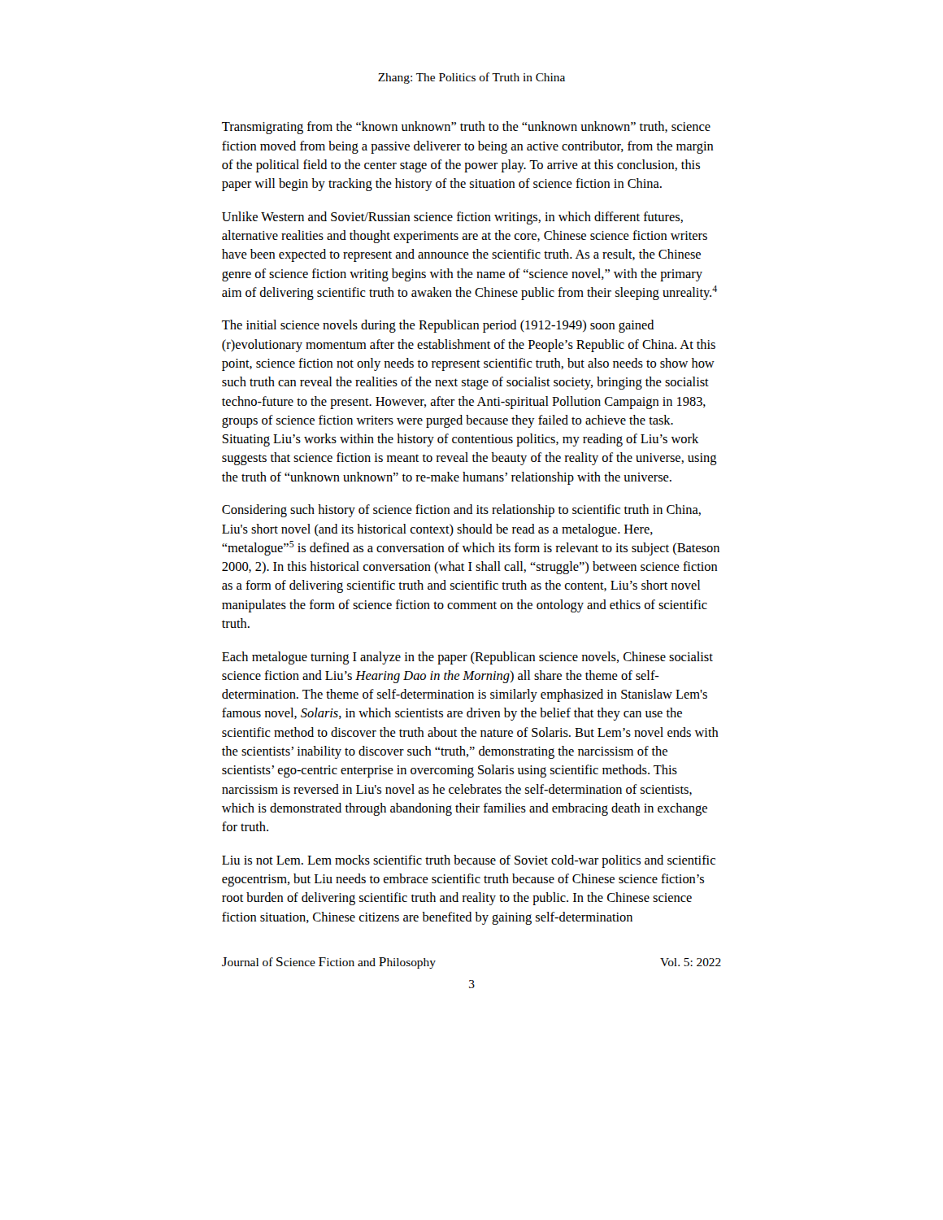Zhang: The Politics of Truth in China
Transmigrating from the “known unknown” truth to the “unknown unknown” truth, science fiction moved from being a passive deliverer to being an active contributor, from the margin of the political field to the center stage of the power play. To arrive at this conclusion, this paper will begin by tracking the history of the situation of science fiction in China.
Unlike Western and Soviet/Russian science fiction writings, in which different futures, alternative realities and thought experiments are at the core, Chinese science fiction writers have been expected to represent and announce the scientific truth. As a result, the Chinese genre of science fiction writing begins with the name of “science novel,” with the primary aim of delivering scientific truth to awaken the Chinese public from their sleeping unreality.4
The initial science novels during the Republican period (1912-1949) soon gained (r)evolutionary momentum after the establishment of the People’s Republic of China. At this point, science fiction not only needs to represent scientific truth, but also needs to show how such truth can reveal the realities of the next stage of socialist society, bringing the socialist techno-future to the present. However, after the Anti-spiritual Pollution Campaign in 1983, groups of science fiction writers were purged because they failed to achieve the task. Situating Liu’s works within the history of contentious politics, my reading of Liu’s work suggests that science fiction is meant to reveal the beauty of the reality of the universe, using the truth of “unknown unknown” to re-make humans’ relationship with the universe.
Considering such history of science fiction and its relationship to scientific truth in China, Liu's short novel (and its historical context) should be read as a metalogue. Here, “metalogue”5 is defined as a conversation of which its form is relevant to its subject (Bateson 2000, 2). In this historical conversation (what I shall call, “struggle”) between science fiction as a form of delivering scientific truth and scientific truth as the content, Liu’s short novel manipulates the form of science fiction to comment on the ontology and ethics of scientific truth.
Each metalogue turning I analyze in the paper (Republican science novels, Chinese socialist science fiction and Liu’s Hearing Dao in the Morning) all share the theme of self-determination. The theme of self-determination is similarly emphasized in Stanislaw Lem's famous novel, Solaris, in which scientists are driven by the belief that they can use the scientific method to discover the truth about the nature of Solaris. But Lem’s novel ends with the scientists’ inability to discover such “truth,” demonstrating the narcissism of the scientists’ ego-centric enterprise in overcoming Solaris using scientific methods. This narcissism is reversed in Liu's novel as he celebrates the self-determination of scientists, which is demonstrated through abandoning their families and embracing death in exchange for truth.
Liu is not Lem. Lem mocks scientific truth because of Soviet cold-war politics and scientific egocentrism, but Liu needs to embrace scientific truth because of Chinese science fiction’s root burden of delivering scientific truth and reality to the public. In the Chinese science fiction situation, Chinese citizens are benefited by gaining self-determination
Journal of Science Fiction and Philosophy
Vol. 5: 2022
3